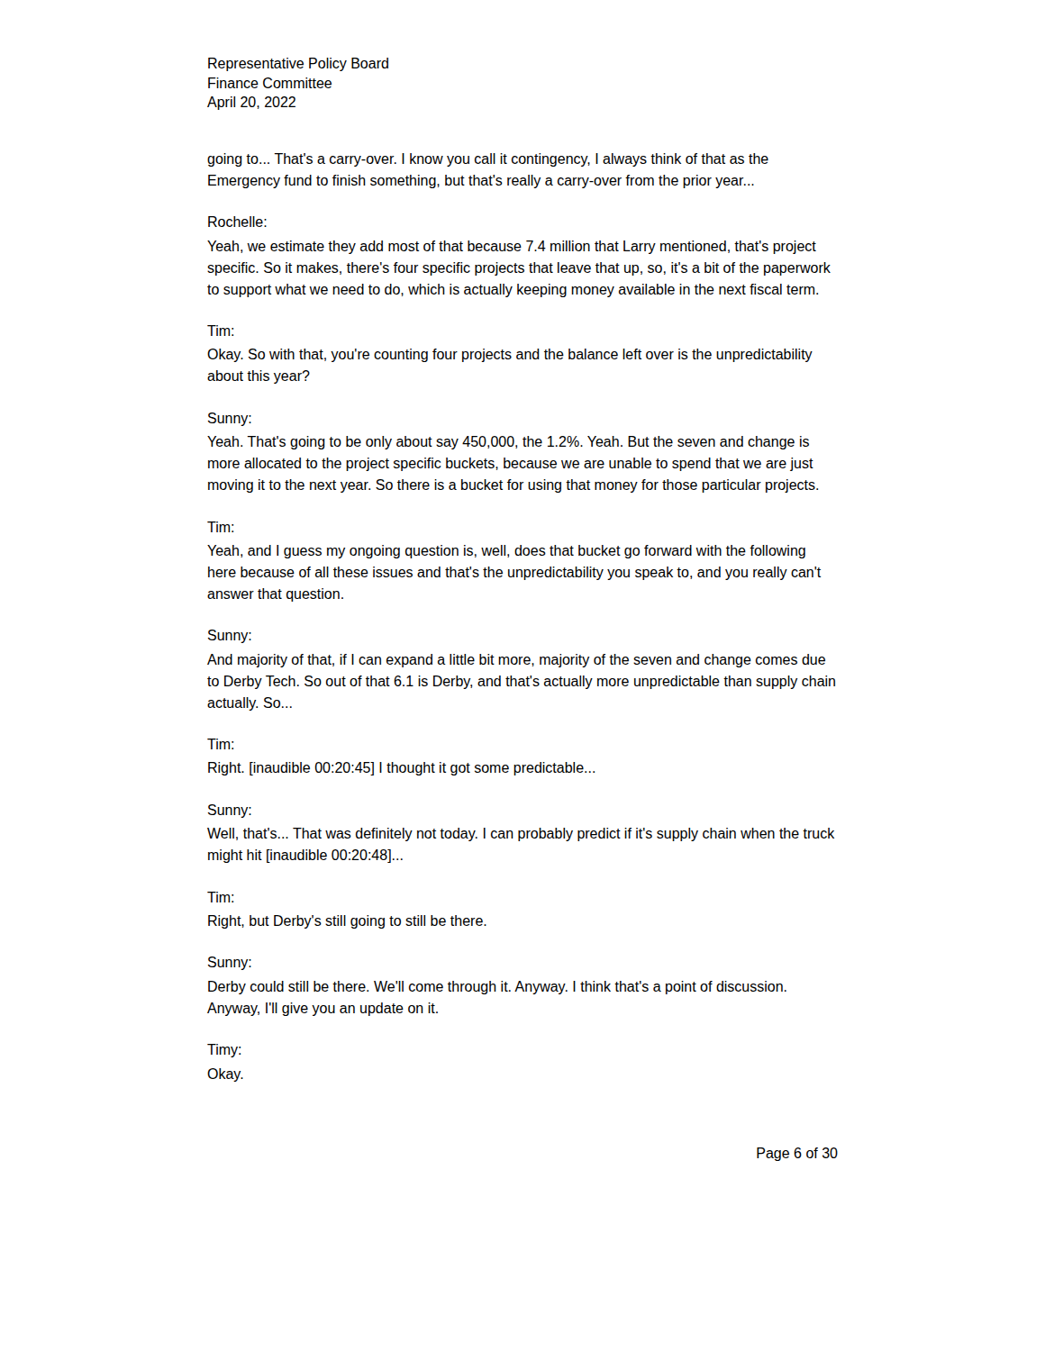Representative Policy Board
Finance Committee
April 20, 2022
going to... That's a carry-over. I know you call it contingency, I always think of that as the Emergency fund to finish something, but that's really a carry-over from the prior year...
Rochelle:
Yeah, we estimate they add most of that because 7.4 million that Larry mentioned, that's project specific. So it makes, there's four specific projects that leave that up, so, it's a bit of the paperwork to support what we need to do, which is actually keeping money available in the next fiscal term.
Tim:
Okay. So with that, you're counting four projects and the balance left over is the unpredictability about this year?
Sunny:
Yeah. That's going to be only about say 450,000, the 1.2%. Yeah. But the seven and change is more allocated to the project specific buckets, because we are unable to spend that we are just moving it to the next year. So there is a bucket for using that money for those particular projects.
Tim:
Yeah, and I guess my ongoing question is, well, does that bucket go forward with the following here because of all these issues and that's the unpredictability you speak to, and you really can't answer that question.
Sunny:
And majority of that, if I can expand a little bit more, majority of the seven and change comes due to Derby Tech. So out of that 6.1 is Derby, and that's actually more unpredictable than supply chain actually. So...
Tim:
Right. [inaudible 00:20:45] I thought it got some predictable...
Sunny:
Well, that's... That was definitely not today. I can probably predict if it's supply chain when the truck might hit [inaudible 00:20:48]...
Tim:
Right, but Derby's still going to still be there.
Sunny:
Derby could still be there. We'll come through it. Anyway. I think that's a point of discussion. Anyway, I'll give you an update on it.
Timy:
Okay.
Page 6 of 30